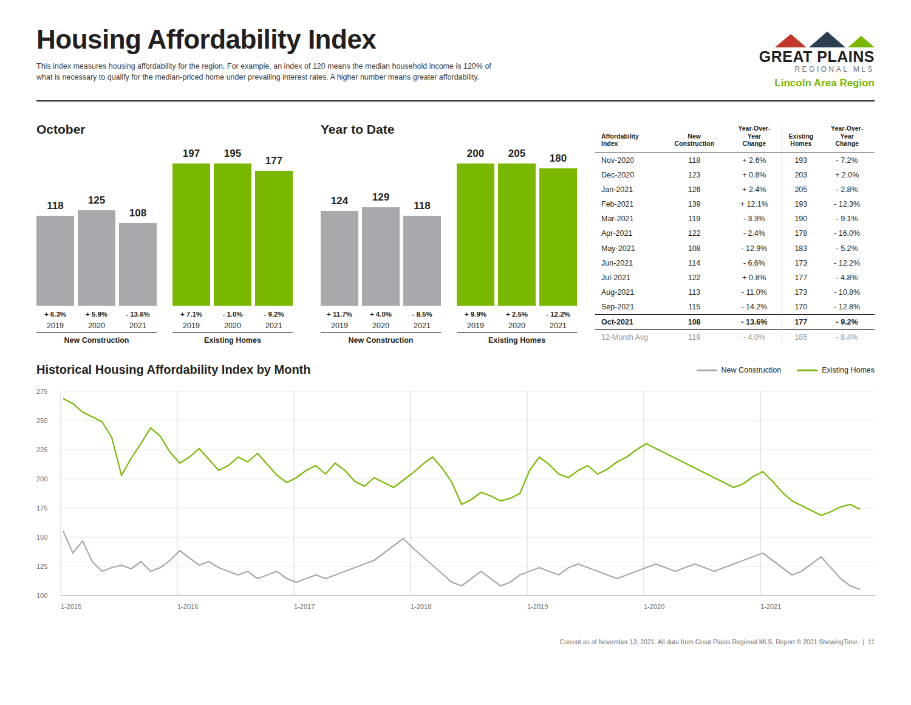Housing Affordability Index
This index measures housing affordability for the region. For example, an index of 120 means the median household income is 120% of
what is necessary to qualify for the median-priced home under prevailing interest rates. A higher number means greater affordability.
GREAT PLAINS
REGIONAL MLS
Lincoln Area Region
October
118
+ 6.3%
2019
125
+ 5.9%
2020
108
- 13.6%
2021
197
+ 7.1%
2019
195
- 1.0%
2020
177
- 9.2%
2021
New Construction
Existing Homes
Year to Date
124
+ 11.7%
2019
129
+ 4.0%
2020
118
- 8.5%
2021
200
+ 9.9%
2019
205
+ 2.5%
2020
180
- 12.2%
2021
New Construction
Existing Homes
| Affordability Index | New Construction | Year-Over-Year Change | Existing Homes | Year-Over-Year Change |
| --- | --- | --- | --- | --- |
| Nov-2020 | 118 | + 2.6% | 193 | - 7.2% |
| Dec-2020 | 123 | + 0.8% | 203 | + 2.0% |
| Jan-2021 | 126 | + 2.4% | 205 | - 2.8% |
| Feb-2021 | 139 | + 12.1% | 193 | - 12.3% |
| Mar-2021 | 119 | - 3.3% | 190 | - 9.1% |
| Apr-2021 | 122 | - 2.4% | 178 | - 16.0% |
| May-2021 | 108 | - 12.9% | 183 | - 5.2% |
| Jun-2021 | 114 | - 6.6% | 173 | - 12.2% |
| Jul-2021 | 122 | + 0.8% | 177 | - 4.8% |
| Aug-2021 | 113 | - 11.0% | 173 | - 10.8% |
| Sep-2021 | 115 | - 14.2% | 170 | - 12.8% |
| Oct-2021 | 108 | - 13.6% | 177 | - 9.2% |
| 12-Month Avg | 119 | - 4.0% | 185 | - 8.4% |
Historical Housing Affordability Index by Month
New Construction
Existing Homes
275 250 225 200 175 150 125 100 1-2015 1-2016 1-2017 1-2018 1-2019 1-2020 1-2021
Current as of November 13, 2021. All data from Great Plains Regional MLS. Report © 2021 ShowingTime. | 11